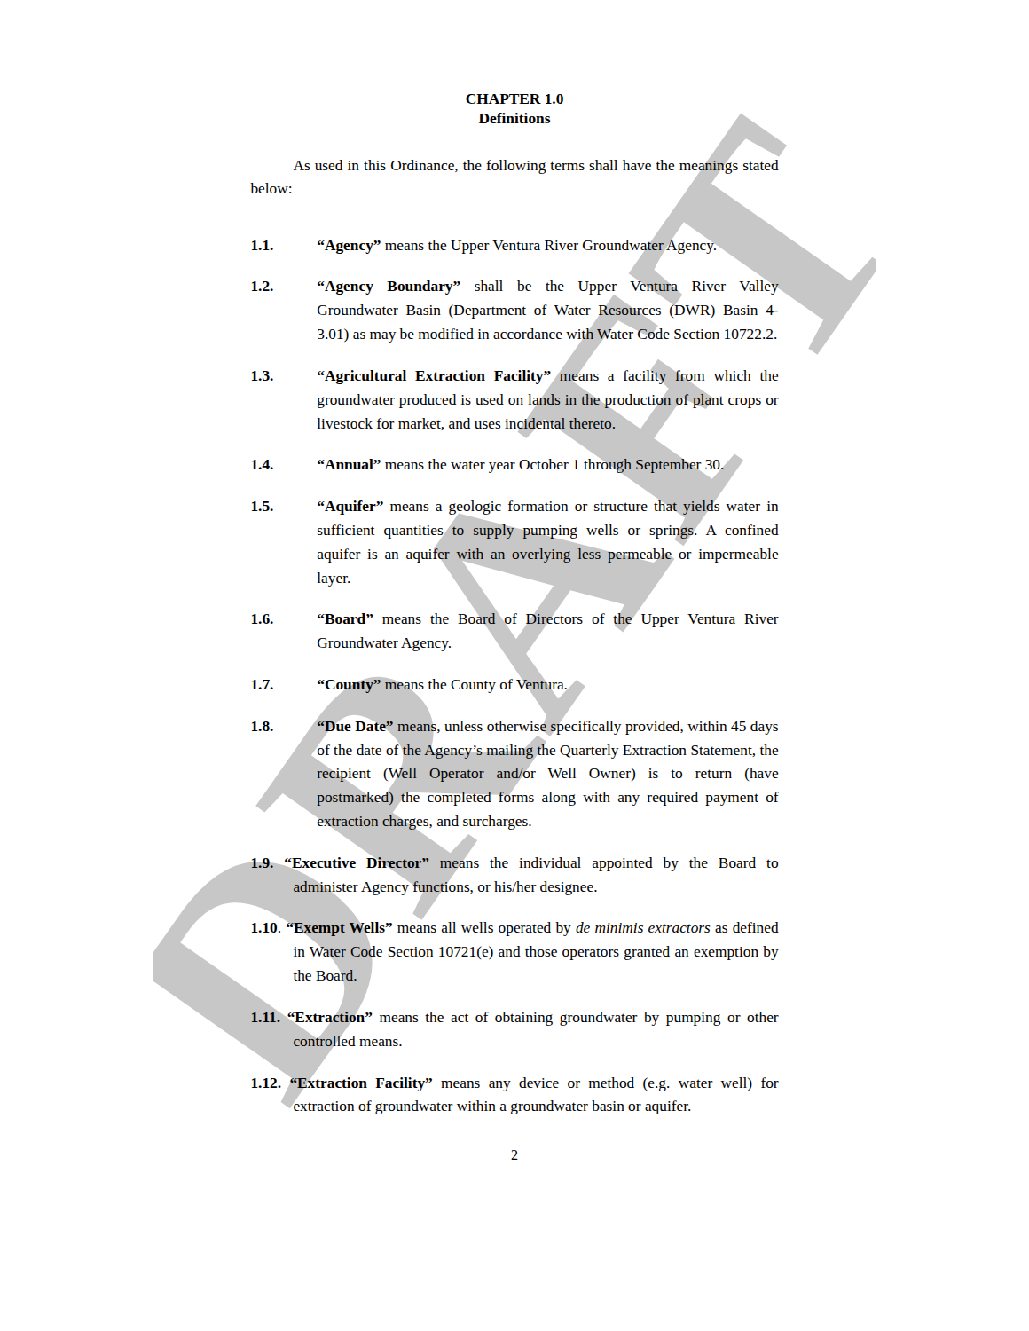DRAFT
CHAPTER 1.0Definitions
As used in this Ordinance, the following terms shall have the meanings stated below:
1.1. “Agency” means the Upper Ventura River Groundwater Agency.
1.2. “Agency Boundary” shall be the Upper Ventura River Valley Groundwater Basin (Department of Water Resources (DWR) Basin 4-3.01) as may be modified in accordance with Water Code Section 10722.2.
1.3. “Agricultural Extraction Facility” means a facility from which the groundwater produced is used on lands in the production of plant crops or livestock for market, and uses incidental thereto.
1.4. “Annual” means the water year October 1 through September 30.
1.5. “Aquifer” means a geologic formation or structure that yields water in sufficient quantities to supply pumping wells or springs. A confined aquifer is an aquifer with an overlying less permeable or impermeable layer.
1.6. “Board” means the Board of Directors of the Upper Ventura River Groundwater Agency.
1.7. “County” means the County of Ventura.
1.8. “Due Date” means, unless otherwise specifically provided, within 45 days of the date of the Agency’s mailing the Quarterly Extraction Statement, the recipient (Well Operator and/or Well Owner) is to return (have postmarked) the completed forms along with any required payment of extraction charges, and surcharges.
1.9. “Executive Director” means the individual appointed by the Board to administer Agency functions, or his/her designee.
1.10. “Exempt Wells” means all wells operated by de minimis extractors as defined in Water Code Section 10721(e) and those operators granted an exemption by the Board.
1.11. “Extraction” means the act of obtaining groundwater by pumping or other controlled means.
1.12. “Extraction Facility” means any device or method (e.g. water well) for extraction of groundwater within a groundwater basin or aquifer.
2